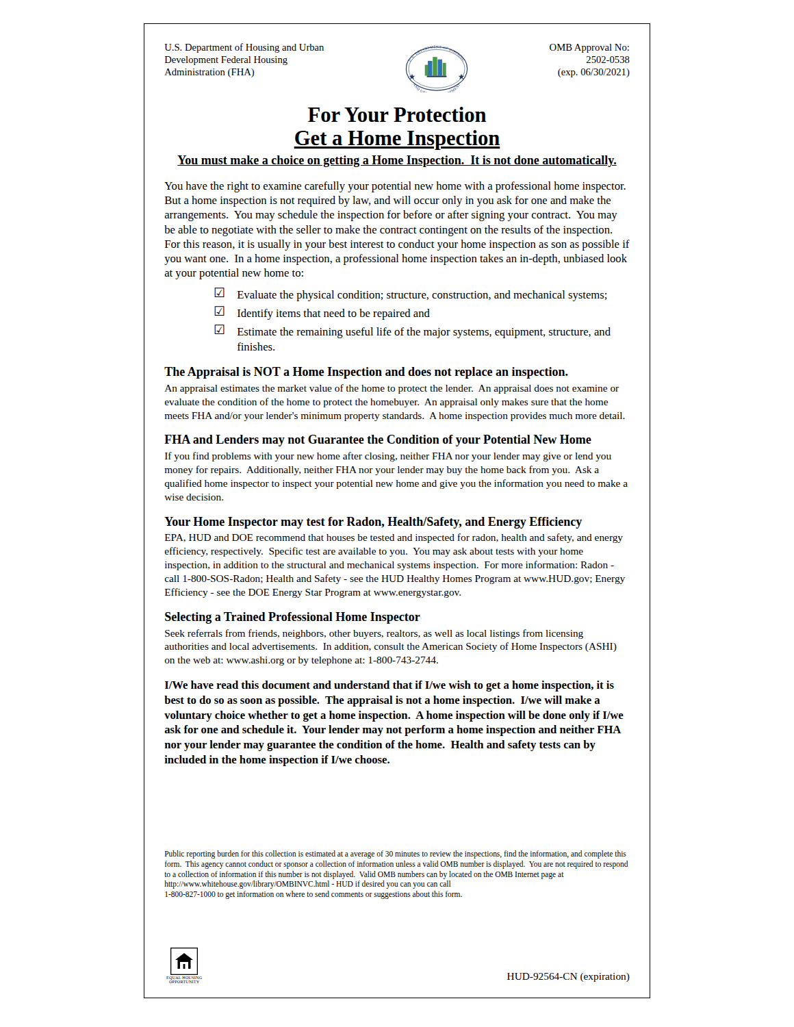U.S. Department of Housing and Urban
Development Federal Housing
Administration (FHA)
U.S. DEPARTMENT OF HOUSING AND URBAN DEVELOPMENT
OMB Approval No:
2502-0538
(exp. 06/30/2021)
For Your Protection Get a Home Inspection
You must make a choice on getting a Home Inspection. It is not done automatically.
You have the right to examine carefully your potential new home with a professional home inspector. But a home inspection is not required by law, and will occur only in you ask for one and make the arrangements. You may schedule the inspection for before or after signing your contract. You may be able to negotiate with the seller to make the contract contingent on the results of the inspection. For this reason, it is usually in your best interest to conduct your home inspection as son as possible if you want one. In a home inspection, a professional home inspection takes an in-depth, unbiased look at your potential new home to:
Evaluate the physical condition; structure, construction, and mechanical systems;
Identify items that need to be repaired and
Estimate the remaining useful life of the major systems, equipment, structure, and finishes.
The Appraisal is NOT a Home Inspection and does not replace an inspection.
An appraisal estimates the market value of the home to protect the lender. An appraisal does not examine or evaluate the condition of the home to protect the homebuyer. An appraisal only makes sure that the home meets FHA and/or your lender's minimum property standards. A home inspection provides much more detail.
FHA and Lenders may not Guarantee the Condition of your Potential New Home
If you find problems with your new home after closing, neither FHA nor your lender may give or lend you money for repairs. Additionally, neither FHA nor your lender may buy the home back from you. Ask a qualified home inspector to inspect your potential new home and give you the information you need to make a wise decision.
Your Home Inspector may test for Radon, Health/Safety, and Energy Efficiency
EPA, HUD and DOE recommend that houses be tested and inspected for radon, health and safety, and energy efficiency, respectively. Specific test are available to you. You may ask about tests with your home inspection, in addition to the structural and mechanical systems inspection. For more information: Radon - call 1-800-SOS-Radon; Health and Safety - see the HUD Healthy Homes Program at www.HUD.gov; Energy Efficiency - see the DOE Energy Star Program at www.energystar.gov.
Selecting a Trained Professional Home Inspector
Seek referrals from friends, neighbors, other buyers, realtors, as well as local listings from licensing authorities and local advertisements. In addition, consult the American Society of Home Inspectors (ASHI) on the web at: www.ashi.org or by telephone at: 1-800-743-2744.
I/We have read this document and understand that if I/we wish to get a home inspection, it is best to do so as soon as possible. The appraisal is not a home inspection. I/we will make a voluntary choice whether to get a home inspection. A home inspection will be done only if I/we ask for one and schedule it. Your lender may not perform a home inspection and neither FHA nor your lender may guarantee the condition of the home. Health and safety tests can by included in the home inspection if I/we choose.
Public reporting burden for this collection is estimated at a average of 30 minutes to review the inspections, find the information, and complete this form. This agency cannot conduct or sponsor a collection of information unless a valid OMB number is displayed. You are not required to respond to a collection of information if this number is not displayed. Valid OMB numbers can by located on the OMB Internet page at http://www.whitehouse.gov/library/OMBINVC.html - HUD if desired you can you can call
1-800-827-1000 to get information on where to send comments or suggestions about this form.
EQUAL HOUSING
OPPORTUNITY
HUD-92564-CN (expiration)